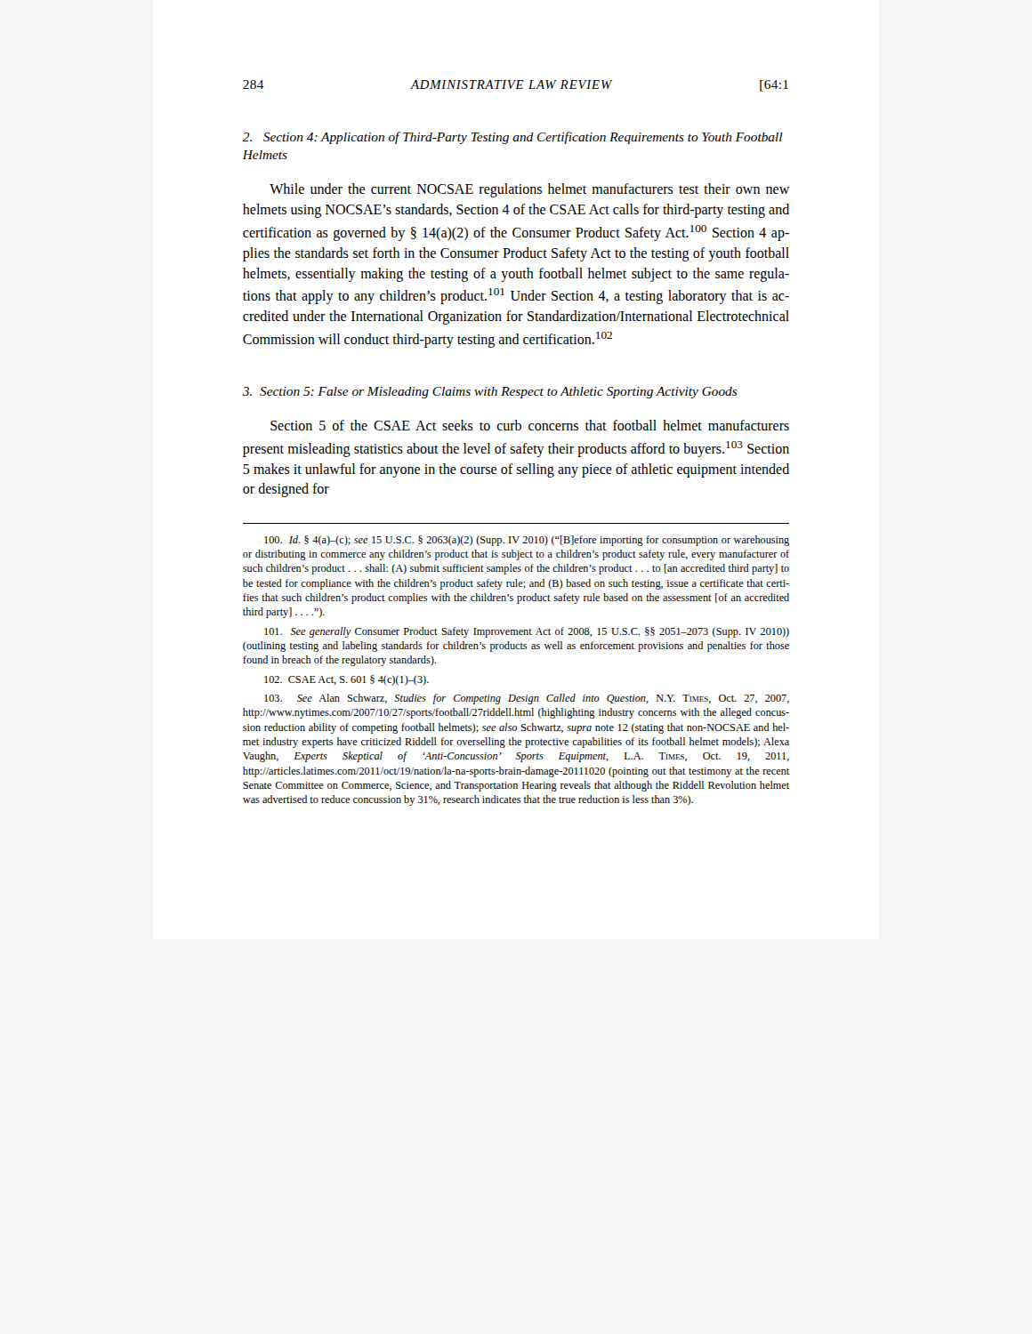284 Administrative Law Review [64:1
2. Section 4: Application of Third-Party Testing and Certification Requirements to Youth Football Helmets
While under the current NOCSAE regulations helmet manufacturers test their own new helmets using NOCSAE’s standards, Section 4 of the CSAE Act calls for third-party testing and certification as governed by § 14(a)(2) of the Consumer Product Safety Act.100 Section 4 applies the standards set forth in the Consumer Product Safety Act to the testing of youth football helmets, essentially making the testing of a youth football helmet subject to the same regulations that apply to any children’s product.101 Under Section 4, a testing laboratory that is accredited under the International Organization for Standardization/International Electrotechnical Commission will conduct third-party testing and certification.102
3. Section 5: False or Misleading Claims with Respect to Athletic Sporting Activity Goods
Section 5 of the CSAE Act seeks to curb concerns that football helmet manufacturers present misleading statistics about the level of safety their products afford to buyers.103 Section 5 makes it unlawful for anyone in the course of selling any piece of athletic equipment intended or designed for
100. Id. § 4(a)–(c); see 15 U.S.C. § 2063(a)(2) (Supp. IV 2010) (“[B]efore importing for consumption or warehousing or distributing in commerce any children’s product that is subject to a children’s product safety rule, every manufacturer of such children’s product . . . shall: (A) submit sufficient samples of the children’s product . . . to [an accredited third party] to be tested for compliance with the children’s product safety rule; and (B) based on such testing, issue a certificate that certifies that such children’s product complies with the children’s product safety rule based on the assessment [of an accredited third party] . . . .”).
101. See generally Consumer Product Safety Improvement Act of 2008, 15 U.S.C. §§ 2051–2073 (Supp. IV 2010)) (outlining testing and labeling standards for children’s products as well as enforcement provisions and penalties for those found in breach of the regulatory standards).
102. CSAE Act, S. 601 § 4(c)(1)–(3).
103. See Alan Schwarz, Studies for Competing Design Called into Question, N.Y. Times, Oct. 27, 2007, http://www.nytimes.com/2007/10/27/sports/football/27riddell.html (highlighting industry concerns with the alleged concussion reduction ability of competing football helmets); see also Schwartz, supra note 12 (stating that non-NOCSAE and helmet industry experts have criticized Riddell for overselling the protective capabilities of its football helmet models); Alexa Vaughn, Experts Skeptical of ‘Anti-Concussion’ Sports Equipment, L.A. Times, Oct. 19, 2011, http://articles.latimes.com/2011/oct/19/nation/la-na-sports-brain-damage-20111020 (pointing out that testimony at the recent Senate Committee on Commerce, Science, and Transportation Hearing reveals that although the Riddell Revolution helmet was advertised to reduce concussion by 31%, research indicates that the true reduction is less than 3%).